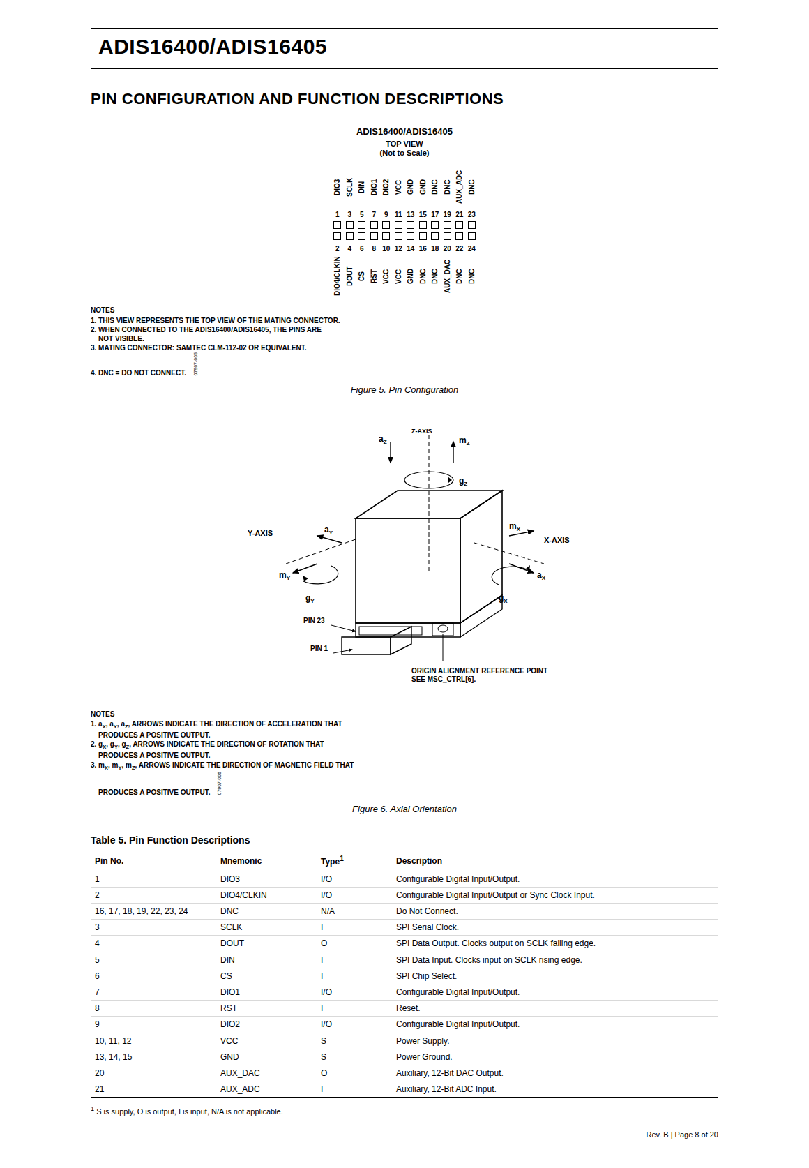ADIS16400/ADIS16405
PIN CONFIGURATION AND FUNCTION DESCRIPTIONS
ADIS16400/ADIS16405
TOP VIEW
(Not to Scale)
| DIO3 | SCLK | DIN | DIO1 | DIO2 | VCC | GND | GND | DNC | DNC | AUX_ADC | DNC |
| 1 | 3 | 5 | 7 | 9 | 11 | 13 | 15 | 17 | 19 | 21 | 23 |
| 2 | 4 | 6 | 8 | 10 | 12 | 14 | 16 | 18 | 20 | 22 | 24 |
| DIO4/CLKIN | DOUT | C̅S̅ | R̅S̅T̅ | VCC | VCC | GND | DNC | DNC | AUX_DAC | DNC | DNC |
NOTES
1. THIS VIEW REPRESENTS THE TOP VIEW OF THE MATING CONNECTOR.
2. WHEN CONNECTED TO THE ADIS16400/ADIS16405, THE PINS ARE
NOT VISIBLE.
3. MATING CONNECTOR: SAMTEC CLM-112-02 OR EQUIVALENT.
4. DNC = DO NOT CONNECT. 07907-005
Figure 5. Pin Configuration
Z-AXIS aZ mZ gZ Y-AXIS aY mY gY X-AXIS mX aX gX PIN 23 PIN 1 ORIGIN ALIGNMENT REFERENCE POINT SEE MSC_CTRL[6].
NOTES
1. aX, aY, aZ, ARROWS INDICATE THE DIRECTION OF ACCELERATION THAT
PRODUCES A POSITIVE OUTPUT.
2. gX, gY, gZ, ARROWS INDICATE THE DIRECTION OF ROTATION THAT
PRODUCES A POSITIVE OUTPUT.
3. mX, mY, mZ, ARROWS INDICATE THE DIRECTION OF MAGNETIC FIELD THAT
PRODUCES A POSITIVE OUTPUT. 07907-006
Figure 6. Axial Orientation
Table 5. Pin Function Descriptions
| Pin No. | Mnemonic | Type 1 | Description |
| --- | --- | --- | --- |
| 1 | DIO3 | I/O | Configurable Digital Input/Output. |
| 2 | DIO4/CLKIN | I/O | Configurable Digital Input/Output or Sync Clock Input. |
| 16, 17, 18, 19, 22, 23, 24 | DNC | N/A | Do Not Connect. |
| 3 | SCLK | I | SPI Serial Clock. |
| 4 | DOUT | O | SPI Data Output. Clocks output on SCLK falling edge. |
| 5 | DIN | I | SPI Data Input. Clocks input on SCLK rising edge. |
| 6 | CS | I | SPI Chip Select. |
| 7 | DIO1 | I/O | Configurable Digital Input/Output. |
| 8 | RST | I | Reset. |
| 9 | DIO2 | I/O | Configurable Digital Input/Output. |
| 10, 11, 12 | VCC | S | Power Supply. |
| 13, 14, 15 | GND | S | Power Ground. |
| 20 | AUX_DAC | O | Auxiliary, 12-Bit DAC Output. |
| 21 | AUX_ADC | I | Auxiliary, 12-Bit ADC Input. |
1 S is supply, O is output, I is input, N/A is not applicable.
Rev. B | Page 8 of 20